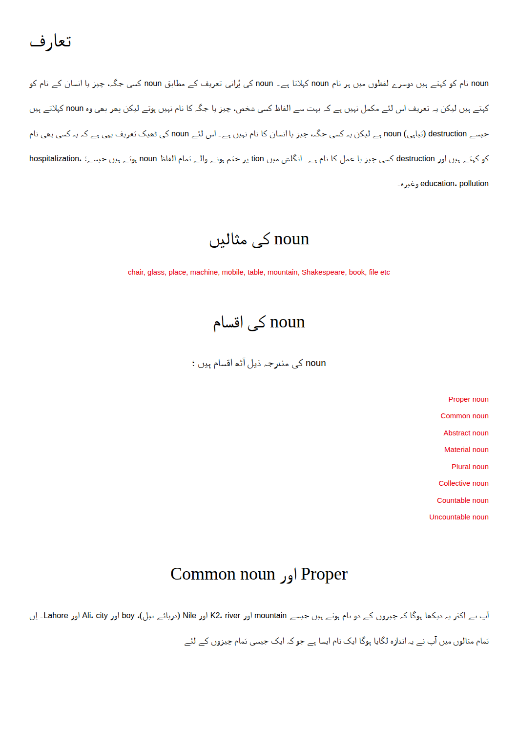تعارف
noun نام کو کہتے ہیں دوسرے لفظوں میں ہر نام noun کہلاتا ہے۔ noun کی پُرانی تعریف کے مطابق noun کسی جگہ، چیز یا انسان کے نام کو کہتے ہیں لیکن یہ تعریف اس لئے مکمل نہیں ہے کہ بہت سے الفاظ کسی شخص، چیز یا جگہ کا نام نہیں ہوتے لیکن پھر بھی وہ noun کہلاتے ہیں جیسے destruction (تباہی) noun ہے لیکن یہ کسی جگہ، چیز یا انسان کا نام نہیں ہے۔ اس لئے noun کی ٹھیک تعریف یہی ہے کہ یہ کسی بھی نام کو کہتے ہیں اور destruction کسی چیز یا عمل کا نام ہے۔ انگلش میں tion پر ختم ہونے والے تمام الفاظ noun ہوتے ہیں جیسے؛ hospitalization، education، pollution وغیرہ۔
noun کی مثالیں
chair, glass, place, machine, mobile, table, mountain, Shakespeare, book, file etc
noun کی اقسام
noun کی مندرجہ ذیل آٹھ اقسام ہیں ؛
Proper noun
Common noun
Abstract noun
Material noun
Plural noun
Collective noun
Countable noun
Uncountable noun
Proper اور Common noun
آپ نے اکثر یہ دیکھا ہوگا کہ چیزوں کے دو نام ہوتے ہیں جیسے mountain اور K2، river اور Nile (دریائے نیل)، boy اور Ali، city اور Lahore۔ اِن تمام مثالوں میں آپ نے یہ اندازہ لگایا ہوگا ایک نام ایسا ہے جو کہ ایک جیسی تمام چیزوں کے لئے